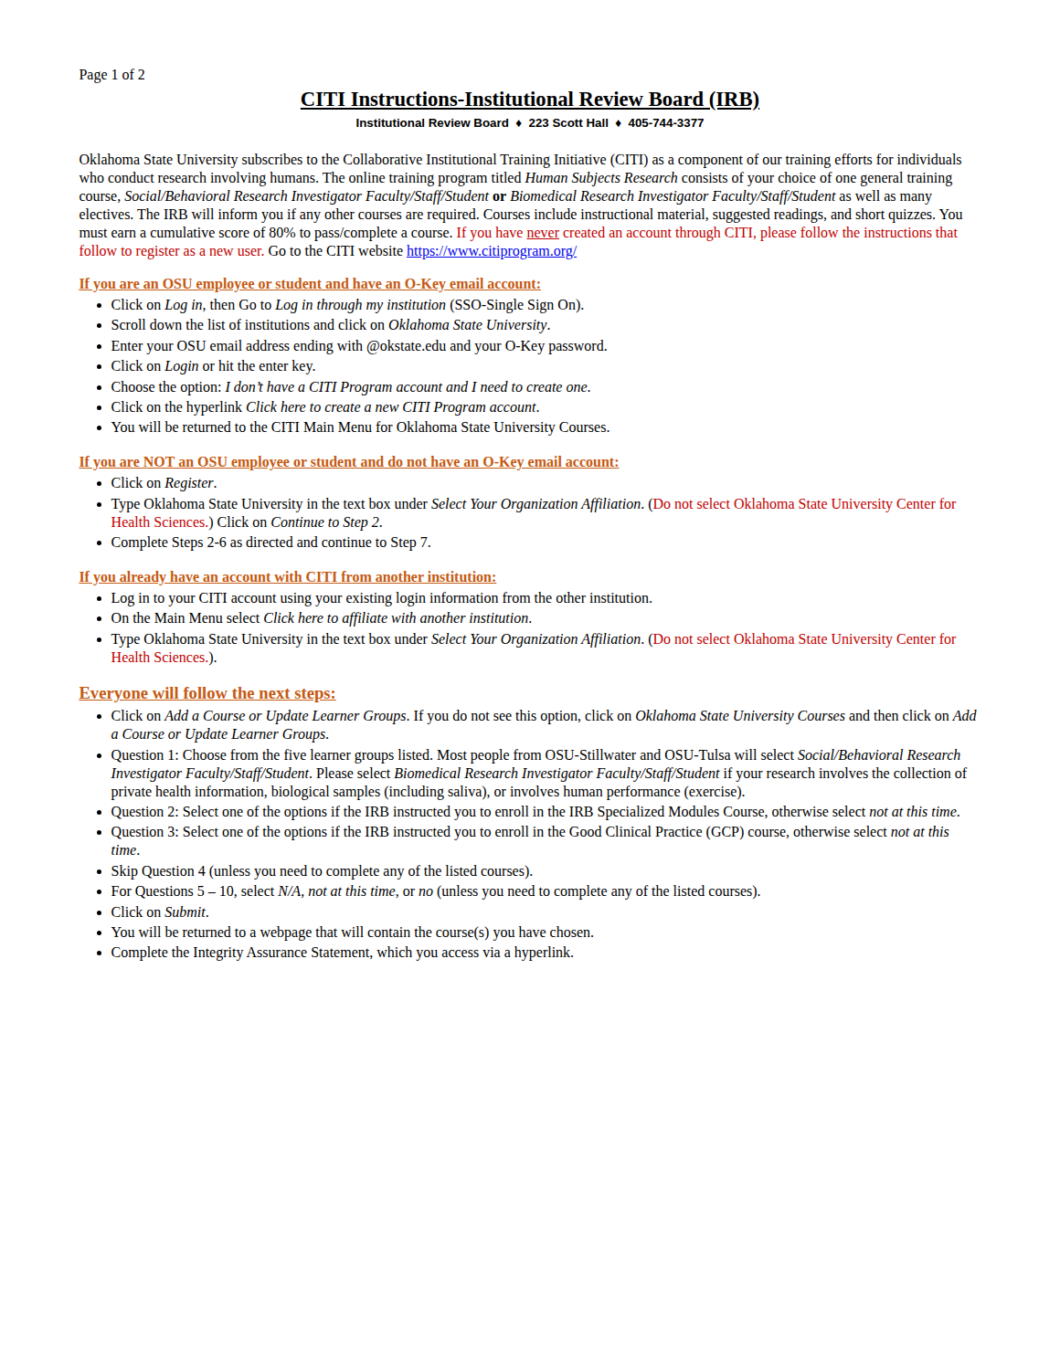Page 1 of 2
CITI Instructions-Institutional Review Board (IRB)
Institutional Review Board ♦ 223 Scott Hall ♦ 405-744-3377
Oklahoma State University subscribes to the Collaborative Institutional Training Initiative (CITI) as a component of our training efforts for individuals who conduct research involving humans. The online training program titled Human Subjects Research consists of your choice of one general training course, Social/Behavioral Research Investigator Faculty/Staff/Student or Biomedical Research Investigator Faculty/Staff/Student as well as many electives. The IRB will inform you if any other courses are required. Courses include instructional material, suggested readings, and short quizzes. You must earn a cumulative score of 80% to pass/complete a course. If you have never created an account through CITI, please follow the instructions that follow to register as a new user. Go to the CITI website https://www.citiprogram.org/
If you are an OSU employee or student and have an O-Key email account:
Click on Log in, then Go to Log in through my institution (SSO-Single Sign On).
Scroll down the list of institutions and click on Oklahoma State University.
Enter your OSU email address ending with @okstate.edu and your O-Key password.
Click on Login or hit the enter key.
Choose the option: I don’t have a CITI Program account and I need to create one.
Click on the hyperlink Click here to create a new CITI Program account.
You will be returned to the CITI Main Menu for Oklahoma State University Courses.
If you are NOT an OSU employee or student and do not have an O-Key email account:
Click on Register.
Type Oklahoma State University in the text box under Select Your Organization Affiliation. (Do not select Oklahoma State University Center for Health Sciences.) Click on Continue to Step 2.
Complete Steps 2-6 as directed and continue to Step 7.
If you already have an account with CITI from another institution:
Log in to your CITI account using your existing login information from the other institution.
On the Main Menu select Click here to affiliate with another institution.
Type Oklahoma State University in the text box under Select Your Organization Affiliation. (Do not select Oklahoma State University Center for Health Sciences.).
Everyone will follow the next steps:
Click on Add a Course or Update Learner Groups. If you do not see this option, click on Oklahoma State University Courses and then click on Add a Course or Update Learner Groups.
Question 1: Choose from the five learner groups listed. Most people from OSU-Stillwater and OSU-Tulsa will select Social/Behavioral Research Investigator Faculty/Staff/Student. Please select Biomedical Research Investigator Faculty/Staff/Student if your research involves the collection of private health information, biological samples (including saliva), or involves human performance (exercise).
Question 2: Select one of the options if the IRB instructed you to enroll in the IRB Specialized Modules Course, otherwise select not at this time.
Question 3: Select one of the options if the IRB instructed you to enroll in the Good Clinical Practice (GCP) course, otherwise select not at this time.
Skip Question 4 (unless you need to complete any of the listed courses).
For Questions 5 – 10, select N/A, not at this time, or no (unless you need to complete any of the listed courses).
Click on Submit.
You will be returned to a webpage that will contain the course(s) you have chosen.
Complete the Integrity Assurance Statement, which you access via a hyperlink.